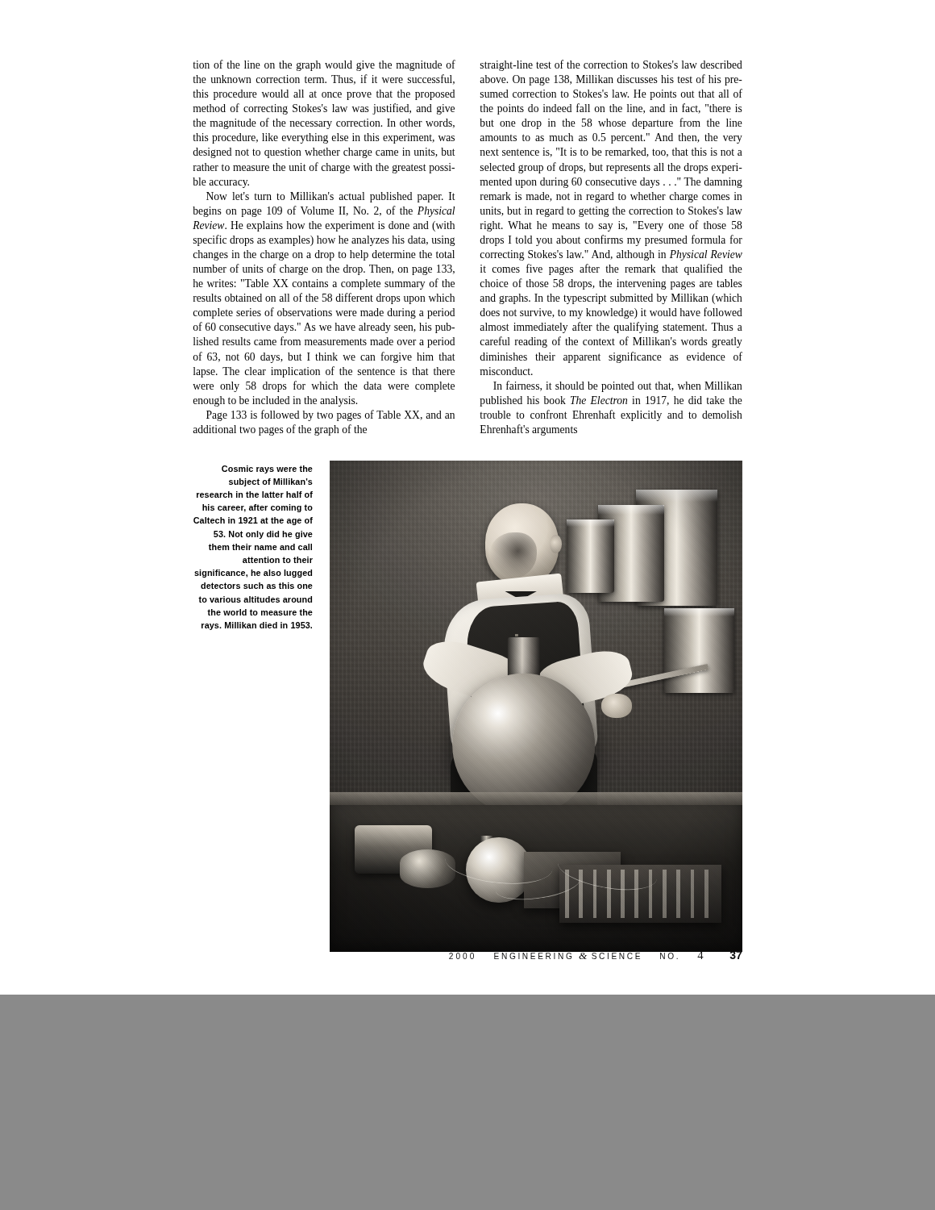tion of the line on the graph would give the magnitude of the unknown correction term. Thus, if it were successful, this procedure would all at once prove that the proposed method of correcting Stokes's law was justified, and give the magnitude of the necessary correction. In other words, this procedure, like everything else in this experiment, was designed not to question whether charge came in units, but rather to measure the unit of charge with the greatest possible accuracy.
Now let's turn to Millikan's actual published paper. It begins on page 109 of Volume II, No. 2, of the Physical Review. He explains how the experiment is done and (with specific drops as examples) how he analyzes his data, using changes in the charge on a drop to help determine the total number of units of charge on the drop. Then, on page 133, he writes: "Table XX contains a complete summary of the results obtained on all of the 58 different drops upon which complete series of observations were made during a period of 60 consecutive days." As we have already seen, his published results came from measurements made over a period of 63, not 60 days, but I think we can forgive him that lapse. The clear implication of the sentence is that there were only 58 drops for which the data were complete enough to be included in the analysis.
Page 133 is followed by two pages of Table XX, and an additional two pages of the graph of the
straight-line test of the correction to Stokes's law described above. On page 138, Millikan discusses his test of his presumed correction to Stokes's law. He points out that all of the points do indeed fall on the line, and in fact, "there is but one drop in the 58 whose departure from the line amounts to as much as 0.5 percent." And then, the very next sentence is, "It is to be remarked, too, that this is not a selected group of drops, but represents all the drops experimented upon during 60 consecutive days . . ." The damning remark is made, not in regard to whether charge comes in units, but in regard to getting the correction to Stokes's law right. What he means to say is, "Every one of those 58 drops I told you about confirms my presumed formula for correcting Stokes's law." And, although in Physical Review it comes five pages after the remark that qualified the choice of those 58 drops, the intervening pages are tables and graphs. In the typescript submitted by Millikan (which does not survive, to my knowledge) it would have followed almost immediately after the qualifying statement. Thus a careful reading of the context of Millikan's words greatly diminishes their apparent significance as evidence of misconduct.
In fairness, it should be pointed out that, when Millikan published his book The Electron in 1917, he did take the trouble to confront Ehrenhaft explicitly and to demolish Ehrenhaft's arguments
Cosmic rays were the subject of Millikan's research in the latter half of his career, after coming to Caltech in 1921 at the age of 53. Not only did he give them their name and call attention to their significance, he also lugged detectors such as this one to various altitudes around the world to measure the rays. Millikan died in 1953.
2000 ENGINEERING & SCIENCE NO. 4 37